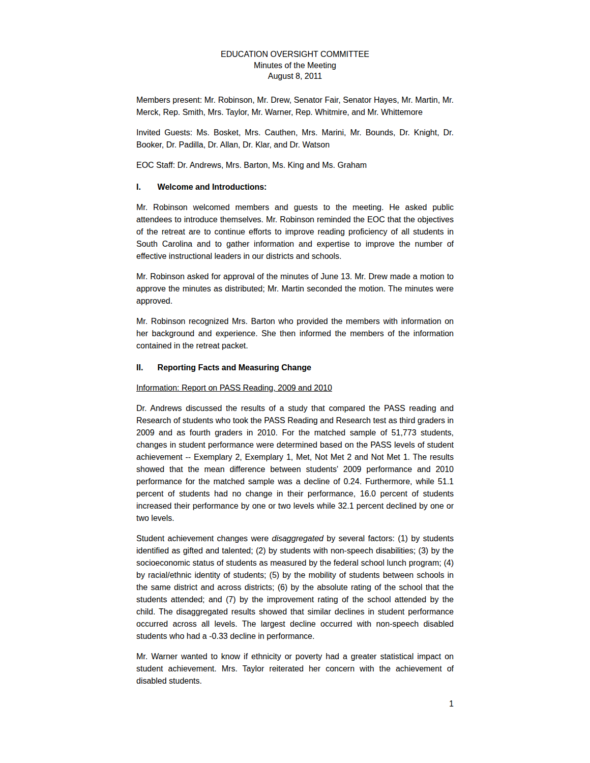EDUCATION OVERSIGHT COMMITTEE
Minutes of the Meeting
August 8, 2011
Members present: Mr. Robinson, Mr. Drew, Senator Fair, Senator Hayes, Mr. Martin, Mr. Merck, Rep. Smith, Mrs. Taylor, Mr. Warner, Rep. Whitmire, and Mr. Whittemore
Invited Guests: Ms. Bosket, Mrs. Cauthen, Mrs. Marini, Mr. Bounds, Dr. Knight, Dr. Booker, Dr. Padilla, Dr. Allan, Dr. Klar, and Dr. Watson
EOC Staff: Dr. Andrews, Mrs. Barton, Ms. King and Ms. Graham
I. Welcome and Introductions:
Mr. Robinson welcomed members and guests to the meeting. He asked public attendees to introduce themselves. Mr. Robinson reminded the EOC that the objectives of the retreat are to continue efforts to improve reading proficiency of all students in South Carolina and to gather information and expertise to improve the number of effective instructional leaders in our districts and schools.
Mr. Robinson asked for approval of the minutes of June 13. Mr. Drew made a motion to approve the minutes as distributed; Mr. Martin seconded the motion. The minutes were approved.
Mr. Robinson recognized Mrs. Barton who provided the members with information on her background and experience. She then informed the members of the information contained in the retreat packet.
II. Reporting Facts and Measuring Change
Information: Report on PASS Reading, 2009 and 2010
Dr. Andrews discussed the results of a study that compared the PASS reading and Research of students who took the PASS Reading and Research test as third graders in 2009 and as fourth graders in 2010. For the matched sample of 51,773 students, changes in student performance were determined based on the PASS levels of student achievement -- Exemplary 2, Exemplary 1, Met, Not Met 2 and Not Met 1. The results showed that the mean difference between students' 2009 performance and 2010 performance for the matched sample was a decline of 0.24. Furthermore, while 51.1 percent of students had no change in their performance, 16.0 percent of students increased their performance by one or two levels while 32.1 percent declined by one or two levels.
Student achievement changes were disaggregated by several factors: (1) by students identified as gifted and talented; (2) by students with non-speech disabilities; (3) by the socioeconomic status of students as measured by the federal school lunch program; (4) by racial/ethnic identity of students; (5) by the mobility of students between schools in the same district and across districts; (6) by the absolute rating of the school that the students attended; and (7) by the improvement rating of the school attended by the child. The disaggregated results showed that similar declines in student performance occurred across all levels. The largest decline occurred with non-speech disabled students who had a -0.33 decline in performance.
Mr. Warner wanted to know if ethnicity or poverty had a greater statistical impact on student achievement. Mrs. Taylor reiterated her concern with the achievement of disabled students.
1